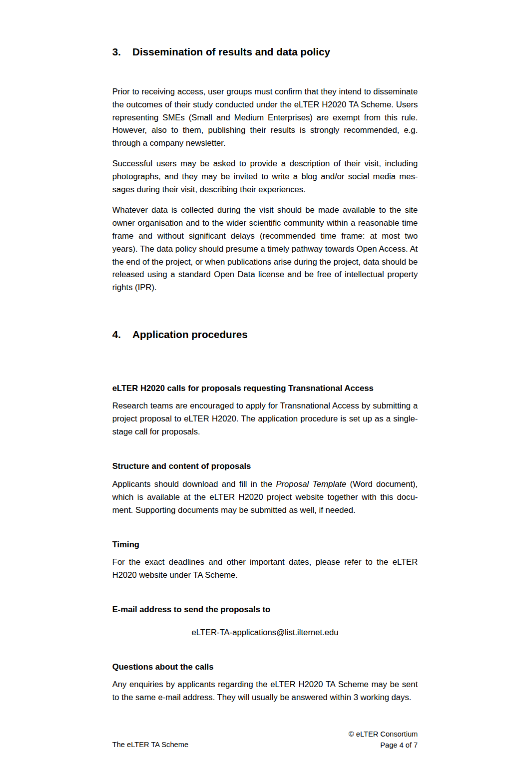3. Dissemination of results and data policy
Prior to receiving access, user groups must confirm that they intend to disseminate the outcomes of their study conducted under the eLTER H2020 TA Scheme. Users representing SMEs (Small and Medium Enterprises) are exempt from this rule. However, also to them, publishing their results is strongly recommended, e.g. through a company newsletter.
Successful users may be asked to provide a description of their visit, including photographs, and they may be invited to write a blog and/or social media messages during their visit, describing their experiences.
Whatever data is collected during the visit should be made available to the site owner organisation and to the wider scientific community within a reasonable time frame and without significant delays (recommended time frame: at most two years). The data policy should presume a timely pathway towards Open Access. At the end of the project, or when publications arise during the project, data should be released using a standard Open Data license and be free of intellectual property rights (IPR).
4. Application procedures
eLTER H2020 calls for proposals requesting Transnational Access
Research teams are encouraged to apply for Transnational Access by submitting a project proposal to eLTER H2020. The application procedure is set up as a single-stage call for proposals.
Structure and content of proposals
Applicants should download and fill in the Proposal Template (Word document), which is available at the eLTER H2020 project website together with this document. Supporting documents may be submitted as well, if needed.
Timing
For the exact deadlines and other important dates, please refer to the eLTER H2020 website under TA Scheme.
E-mail address to send the proposals to
eLTER-TA-applications@list.ilternet.edu
Questions about the calls
Any enquiries by applicants regarding the eLTER H2020 TA Scheme may be sent to the same e-mail address. They will usually be answered within 3 working days.
The eLTER TA Scheme
© eLTER Consortium
Page 4 of 7